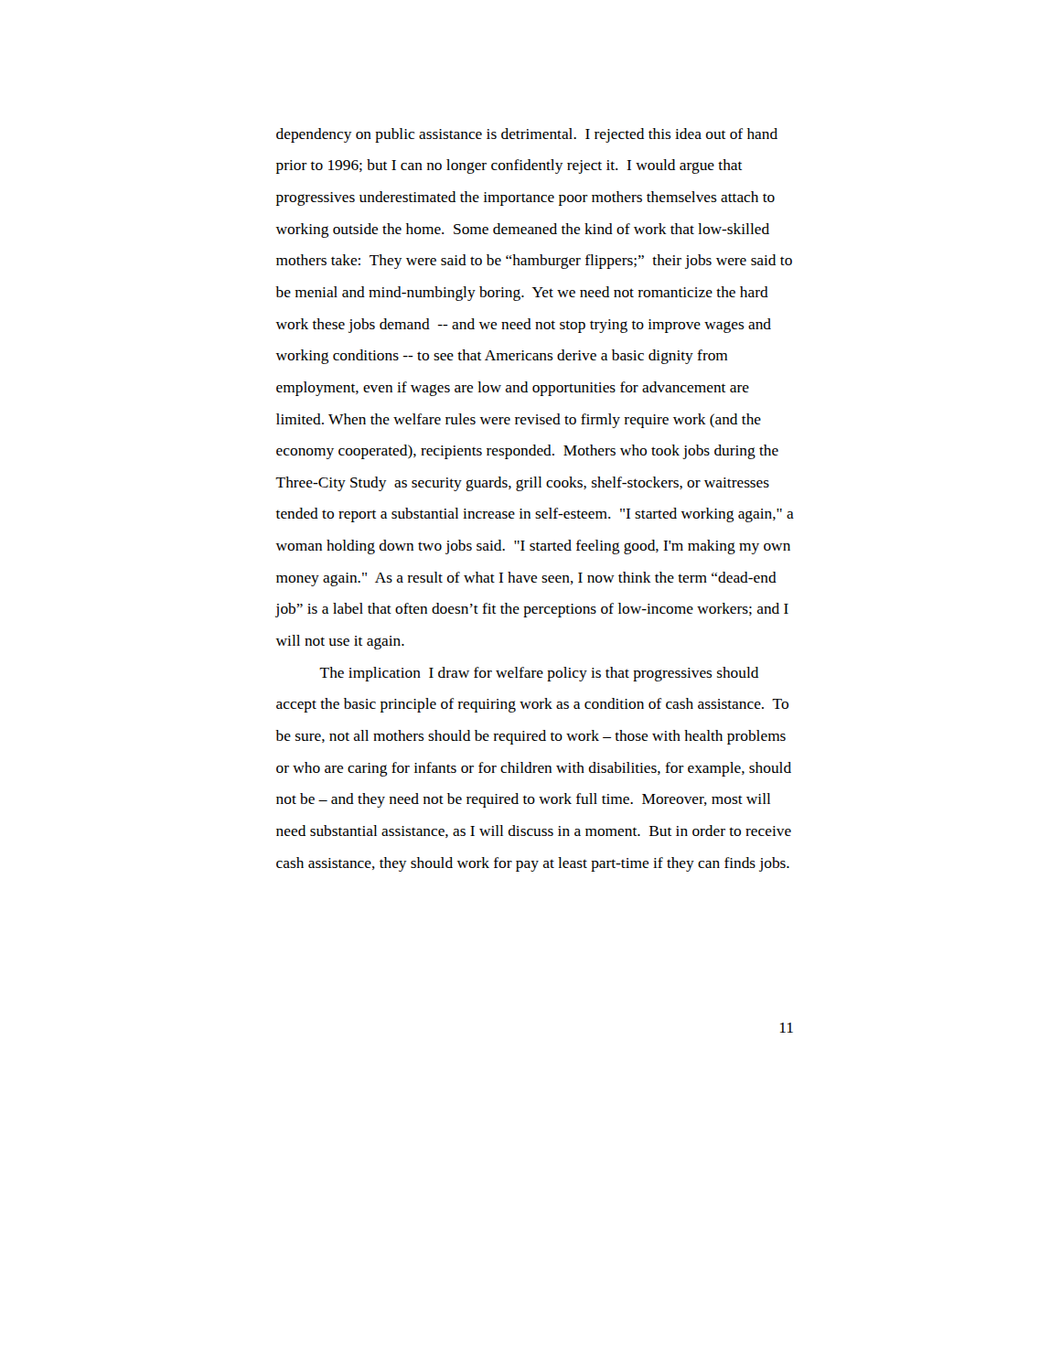dependency on public assistance is detrimental. I rejected this idea out of hand prior to 1996; but I can no longer confidently reject it. I would argue that progressives underestimated the importance poor mothers themselves attach to working outside the home. Some demeaned the kind of work that low-skilled mothers take: They were said to be “hamburger flippers;” their jobs were said to be menial and mind-numbingly boring. Yet we need not romanticize the hard work these jobs demand -- and we need not stop trying to improve wages and working conditions -- to see that Americans derive a basic dignity from employment, even if wages are low and opportunities for advancement are limited. When the welfare rules were revised to firmly require work (and the economy cooperated), recipients responded. Mothers who took jobs during the Three-City Study as security guards, grill cooks, shelf-stockers, or waitresses tended to report a substantial increase in self-esteem. "I started working again," a woman holding down two jobs said. "I started feeling good, I'm making my own money again." As a result of what I have seen, I now think the term “dead-end job” is a label that often doesn’t fit the perceptions of low-income workers; and I will not use it again.
The implication I draw for welfare policy is that progressives should accept the basic principle of requiring work as a condition of cash assistance. To be sure, not all mothers should be required to work – those with health problems or who are caring for infants or for children with disabilities, for example, should not be – and they need not be required to work full time. Moreover, most will need substantial assistance, as I will discuss in a moment. But in order to receive cash assistance, they should work for pay at least part-time if they can finds jobs.
11